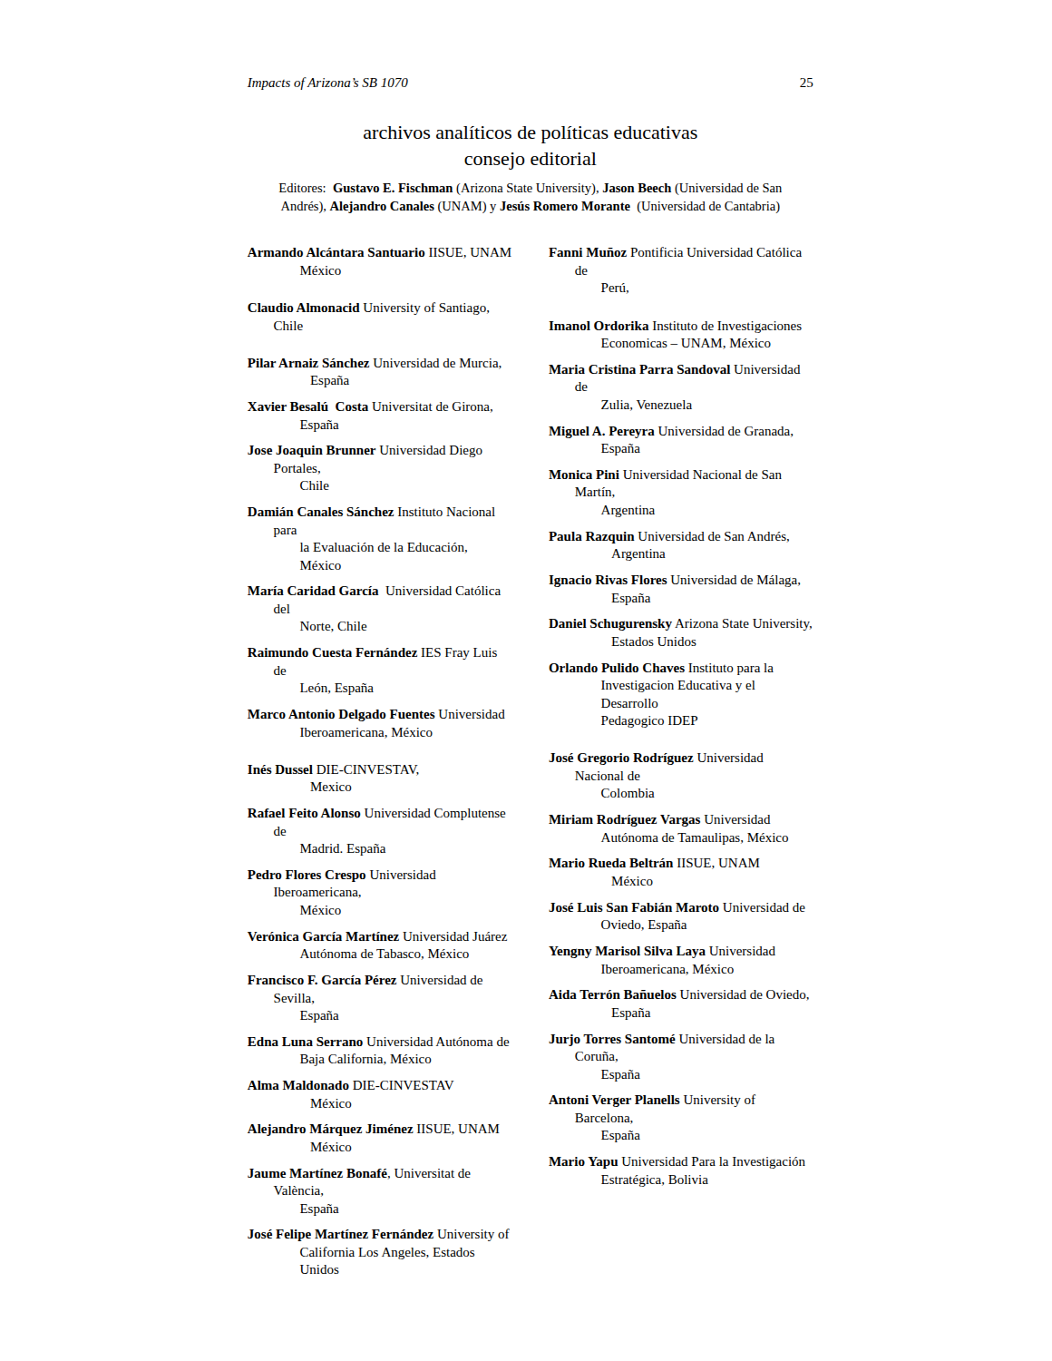Impacts of Arizona’s SB 1070 25
archivos analíticos de políticas educativas
consejo editorial
Editores: Gustavo E. Fischman (Arizona State University), Jason Beech (Universidad de San Andrés), Alejandro Canales (UNAM) y Jesús Romero Morante (Universidad de Cantabria)
Armando Alcántara Santuario IISUE, UNAMMéxico
Claudio Almonacid University of Santiago, Chile
Pilar Arnaiz Sánchez Universidad de Murcia,España
Xavier Besalú Costa Universitat de Girona,España
Jose Joaquin Brunner Universidad Diego Portales,Chile
Damián Canales Sánchez Instituto Nacional parala Evaluación de la Educación, México
María Caridad García Universidad Católica delNorte, Chile
Raimundo Cuesta Fernández IES Fray Luis deLeón, España
Marco Antonio Delgado Fuentes UniversidadIberoamericana, México
Inés Dussel DIE-CINVESTAV,Mexico
Rafael Feito Alonso Universidad Complutense deMadrid. España
Pedro Flores Crespo Universidad Iberoamericana,México
Verónica García Martínez Universidad JuárezAutónoma de Tabasco, México
Francisco F. García Pérez Universidad de Sevilla,España
Edna Luna Serrano Universidad Autónoma deBaja California, México
Alma Maldonado DIE-CINVESTAVMéxico
Alejandro Márquez Jiménez IISUE, UNAMMéxico
Jaume Martínez Bonafé, Universitat de València,España
José Felipe Martínez Fernández University ofCalifornia Los Angeles, Estados Unidos
Fanni Muñoz Pontificia Universidad Católica dePerú,
Imanol Ordorika Instituto de InvestigacionesEconomicas – UNAM, México
Maria Cristina Parra Sandoval Universidad deZulia, Venezuela
Miguel A. Pereyra Universidad de Granada,España
Monica Pini Universidad Nacional de San Martín,Argentina
Paula Razquin Universidad de San Andrés,Argentina
Ignacio Rivas Flores Universidad de Málaga,España
Daniel Schugurensky Arizona State University,Estados Unidos
Orlando Pulido Chaves Instituto para laInvestigacion Educativa y el Desarrollo Pedagogico IDEP
José Gregorio Rodríguez Universidad Nacional deColombia
Miriam Rodríguez Vargas UniversidadAutónoma de Tamaulipas, México
Mario Rueda Beltrán IISUE, UNAMMéxico
José Luis San Fabián Maroto Universidad deOviedo, España
Yengny Marisol Silva Laya UniversidadIberoamericana, México
Aida Terrón Bañuelos Universidad de Oviedo,España
Jurjo Torres Santomé Universidad de la Coruña,España
Antoni Verger Planells University of Barcelona,España
Mario Yapu Universidad Para la InvestigaciónEstratégica, Bolivia